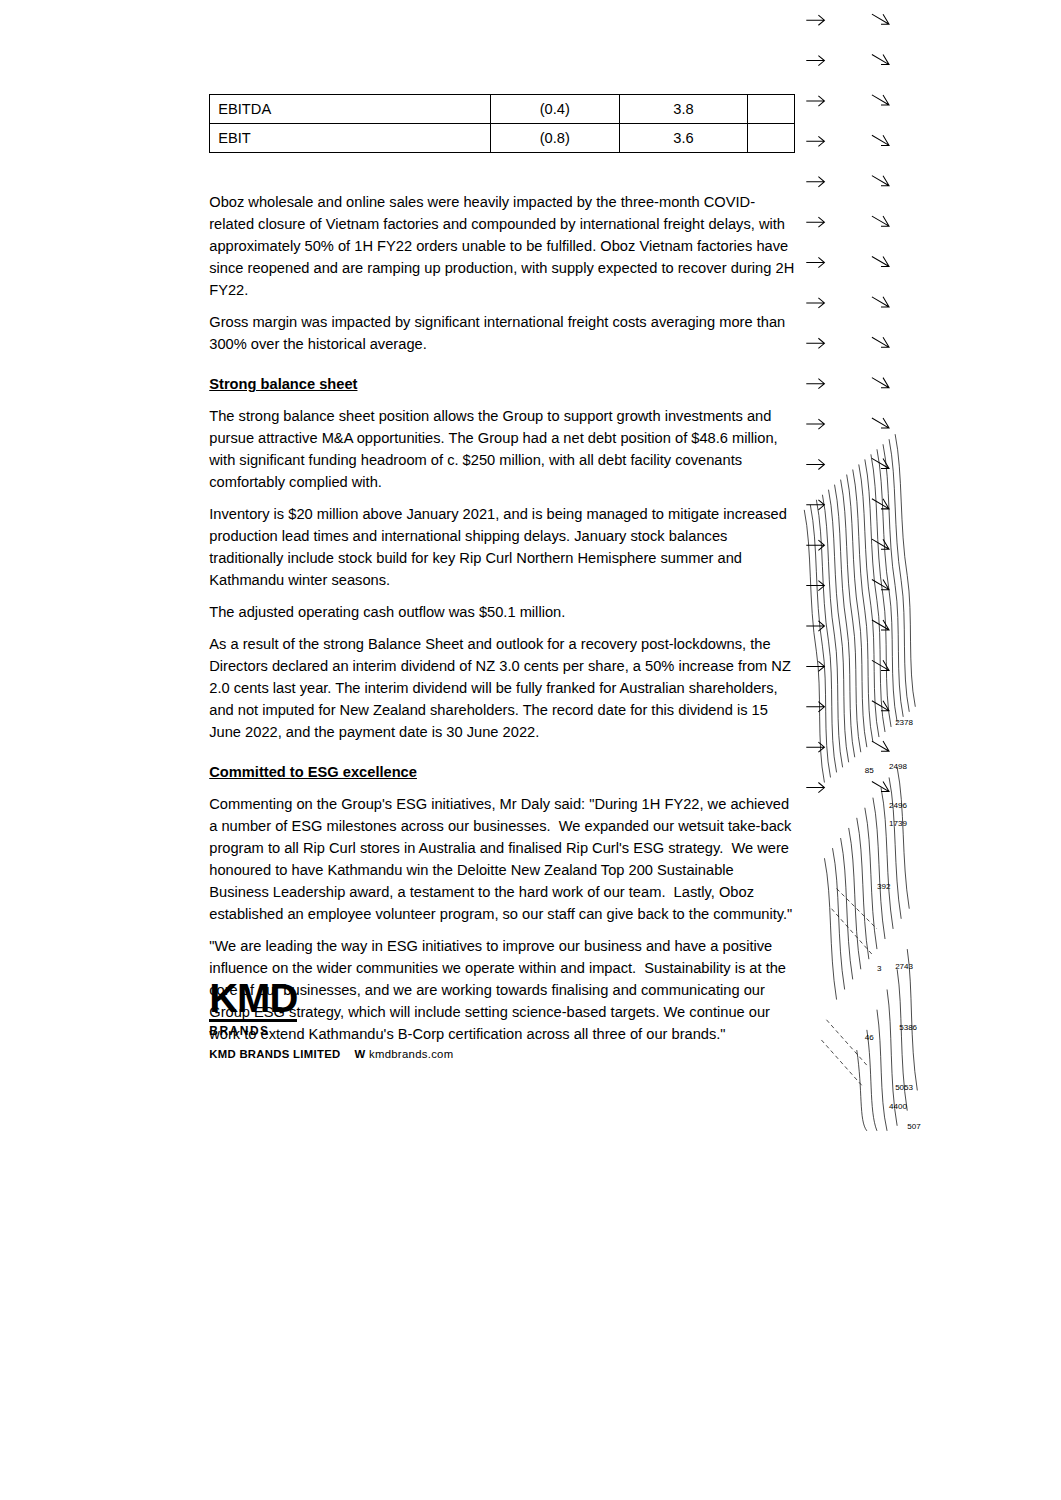2378 2498 85 2496 1739 392 2743 3 5386 46 5053 4400 507
| EBITDA | (0.4) | 3.8 | |
| EBIT | (0.8) | 3.6 | |
Oboz wholesale and online sales were heavily impacted by the three-month COVID-related closure of Vietnam factories and compounded by international freight delays, with approximately 50% of 1H FY22 orders unable to be fulfilled. Oboz Vietnam factories have since reopened and are ramping up production, with supply expected to recover during 2H FY22.
Gross margin was impacted by significant international freight costs averaging more than 300% over the historical average.
Strong balance sheet
The strong balance sheet position allows the Group to support growth investments and pursue attractive M&A opportunities. The Group had a net debt position of $48.6 million, with significant funding headroom of c. $250 million, with all debt facility covenants comfortably complied with.
Inventory is $20 million above January 2021, and is being managed to mitigate increased production lead times and international shipping delays. January stock balances traditionally include stock build for key Rip Curl Northern Hemisphere summer and Kathmandu winter seasons.
The adjusted operating cash outflow was $50.1 million.
As a result of the strong Balance Sheet and outlook for a recovery post-lockdowns, the Directors declared an interim dividend of NZ 3.0 cents per share, a 50% increase from NZ 2.0 cents last year. The interim dividend will be fully franked for Australian shareholders, and not imputed for New Zealand shareholders. The record date for this dividend is 15 June 2022, and the payment date is 30 June 2022.
Committed to ESG excellence
Commenting on the Group's ESG initiatives, Mr Daly said: "During 1H FY22, we achieved a number of ESG milestones across our businesses. We expanded our wetsuit take-back program to all Rip Curl stores in Australia and finalised Rip Curl's ESG strategy. We were honoured to have Kathmandu win the Deloitte New Zealand Top 200 Sustainable Business Leadership award, a testament to the hard work of our team. Lastly, Oboz established an employee volunteer program, so our staff can give back to the community."
"We are leading the way in ESG initiatives to improve our business and have a positive influence on the wider communities we operate within and impact. Sustainability is at the core of our businesses, and we are working towards finalising and communicating our Group ESG strategy, which will include setting science-based targets. We continue our work to extend Kathmandu's B-Corp certification across all three of our brands."
KMD
BRANDS
KMD BRANDS LIMITEDW kmdbrands.com